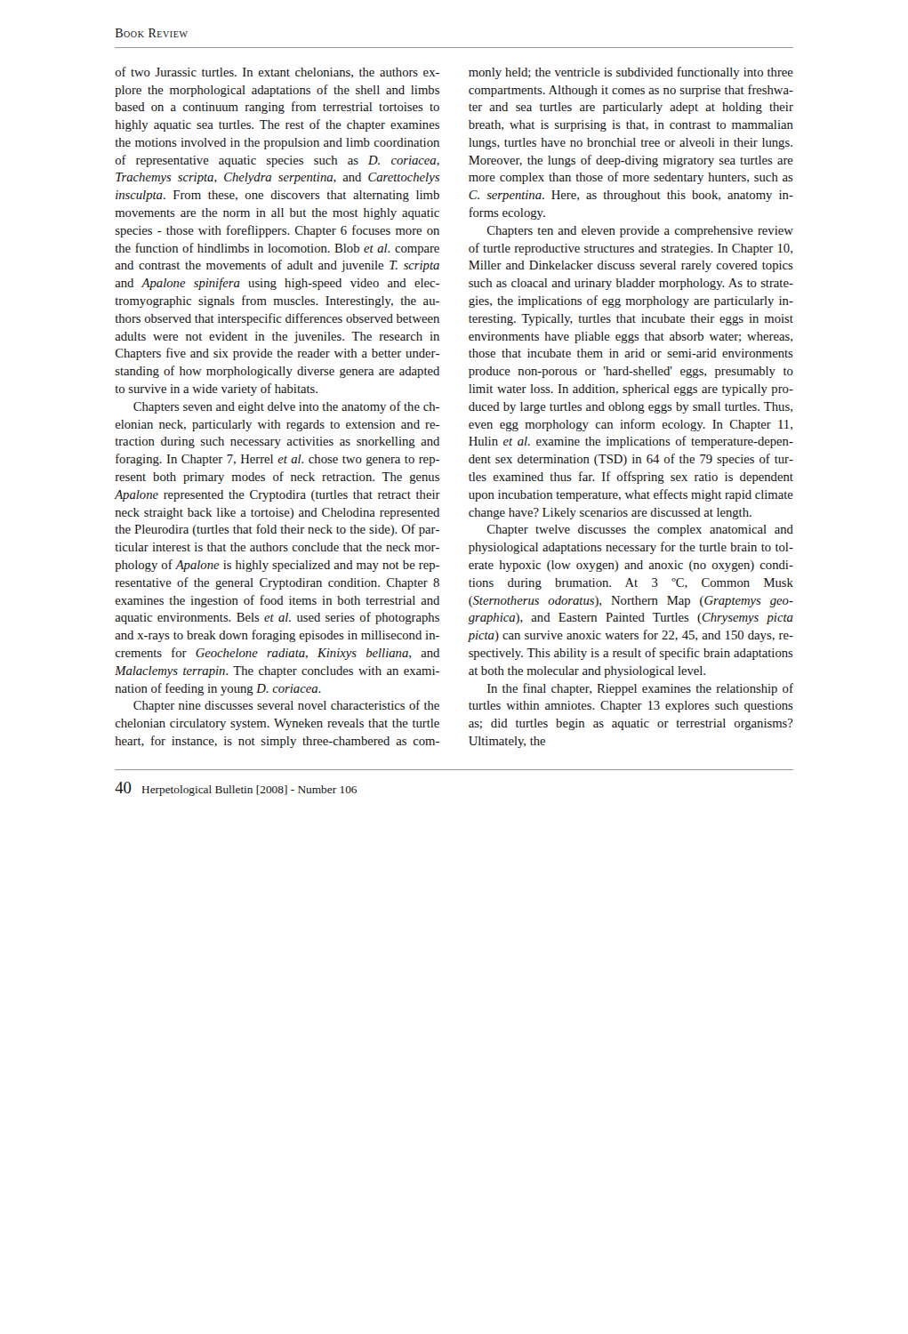Book Review
of two Jurassic turtles. In extant chelonians, the authors explore the morphological adaptations of the shell and limbs based on a continuum ranging from terrestrial tortoises to highly aquatic sea turtles. The rest of the chapter examines the motions involved in the propulsion and limb coordination of representative aquatic species such as D. coriacea, Trachemys scripta, Chelydra serpentina, and Carettochelys insculpta. From these, one discovers that alternating limb movements are the norm in all but the most highly aquatic species - those with foreflippers. Chapter 6 focuses more on the function of hindlimbs in locomotion. Blob et al. compare and contrast the movements of adult and juvenile T. scripta and Apalone spinifera using high-speed video and electromyographic signals from muscles. Interestingly, the authors observed that interspecific differences observed between adults were not evident in the juveniles. The research in Chapters five and six provide the reader with a better understanding of how morphologically diverse genera are adapted to survive in a wide variety of habitats.
Chapters seven and eight delve into the anatomy of the chelonian neck, particularly with regards to extension and retraction during such necessary activities as snorkelling and foraging. In Chapter 7, Herrel et al. chose two genera to represent both primary modes of neck retraction. The genus Apalone represented the Cryptodira (turtles that retract their neck straight back like a tortoise) and Chelodina represented the Pleurodira (turtles that fold their neck to the side). Of particular interest is that the authors conclude that the neck morphology of Apalone is highly specialized and may not be representative of the general Cryptodiran condition. Chapter 8 examines the ingestion of food items in both terrestrial and aquatic environments. Bels et al. used series of photographs and x-rays to break down foraging episodes in millisecond increments for Geochelone radiata, Kinixys belliana, and Malaclemys terrapin. The chapter concludes with an examination of feeding in young D. coriacea.
Chapter nine discusses several novel characteristics of the chelonian circulatory system. Wyneken reveals that the turtle heart, for instance, is not simply three-chambered as commonly held; the ventricle is subdivided functionally into three compartments. Although it comes as no surprise that freshwater and sea turtles are particularly adept at holding their breath, what is surprising is that, in contrast to mammalian lungs, turtles have no bronchial tree or alveoli in their lungs. Moreover, the lungs of deep-diving migratory sea turtles are more complex than those of more sedentary hunters, such as C. serpentina. Here, as throughout this book, anatomy informs ecology.
Chapters ten and eleven provide a comprehensive review of turtle reproductive structures and strategies. In Chapter 10, Miller and Dinkelacker discuss several rarely covered topics such as cloacal and urinary bladder morphology. As to strategies, the implications of egg morphology are particularly interesting. Typically, turtles that incubate their eggs in moist environments have pliable eggs that absorb water; whereas, those that incubate them in arid or semi-arid environments produce non-porous or 'hard-shelled' eggs, presumably to limit water loss. In addition, spherical eggs are typically produced by large turtles and oblong eggs by small turtles. Thus, even egg morphology can inform ecology. In Chapter 11, Hulin et al. examine the implications of temperature-dependent sex determination (TSD) in 64 of the 79 species of turtles examined thus far. If offspring sex ratio is dependent upon incubation temperature, what effects might rapid climate change have? Likely scenarios are discussed at length.
Chapter twelve discusses the complex anatomical and physiological adaptations necessary for the turtle brain to tolerate hypoxic (low oxygen) and anoxic (no oxygen) conditions during brumation. At 3 ºC, Common Musk (Sternotherus odoratus), Northern Map (Graptemys geographica), and Eastern Painted Turtles (Chrysemys picta picta) can survive anoxic waters for 22, 45, and 150 days, respectively. This ability is a result of specific brain adaptations at both the molecular and physiological level.
In the final chapter, Rieppel examines the relationship of turtles within amniotes. Chapter 13 explores such questions as; did turtles begin as aquatic or terrestrial organisms? Ultimately, the
40 Herpetological Bulletin [2008] - Number 106